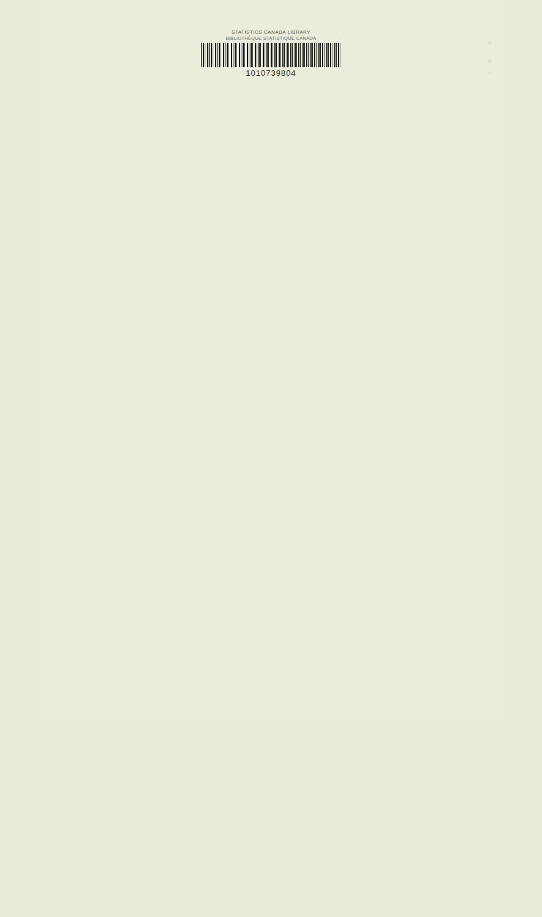STATISTICS CANADA LIBRARY
BIBLIOTHÈQUE STATISTIQUE CANADA
1010739804
⌄ ⌃ ·